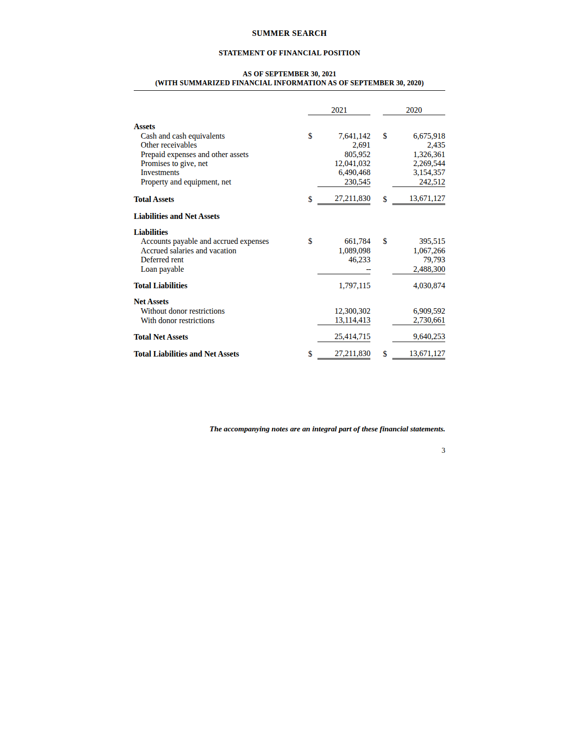SUMMER SEARCH
STATEMENT OF FINANCIAL POSITION
AS OF SEPTEMBER 30, 2021 (WITH SUMMARIZED FINANCIAL INFORMATION AS OF SEPTEMBER 30, 2020)
| | 2021 | | 2020 |
| Assets | | | | | |
| Cash and cash equivalents | $ | 7,641,142 | | $ | 6,675,918 |
| Other receivables | | 2,691 | | | 2,435 |
| Prepaid expenses and other assets | | 805,952 | | | 1,326,361 |
| Promises to give, net | | 12,041,032 | | | 2,269,544 |
| Investments | | 6,490,468 | | | 3,154,357 |
| Property and equipment, net | | 230,545 | | | 242,512 |
| Total Assets | $ | 27,211,830 | | $ | 13,671,127 |
| Liabilities and Net Assets | | | | | |
| Liabilities | | | | | |
| Accounts payable and accrued expenses | $ | 661,784 | | $ | 395,515 |
| Accrued salaries and vacation | | 1,089,098 | | | 1,067,266 |
| Deferred rent | | 46,233 | | | 79,793 |
| Loan payable | | -- | | | 2,488,300 |
| Total Liabilities | | 1,797,115 | | | 4,030,874 |
| Net Assets | | | | | |
| Without donor restrictions | | 12,300,302 | | | 6,909,592 |
| With donor restrictions | | 13,114,413 | | | 2,730,661 |
| Total Net Assets | | 25,414,715 | | | 9,640,253 |
| Total Liabilities and Net Assets | $ | 27,211,830 | | $ | 13,671,127 |
The accompanying notes are an integral part of these financial statements.
3